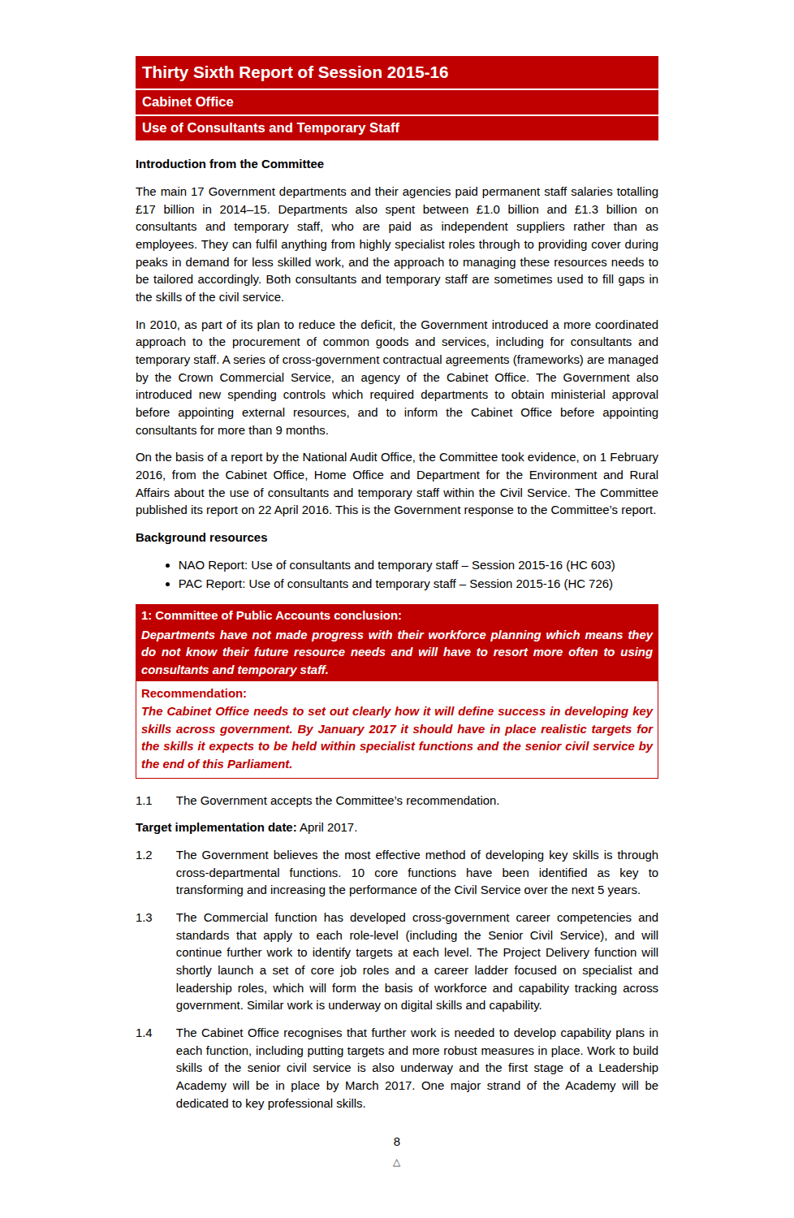Thirty Sixth Report of Session 2015-16
Cabinet Office
Use of Consultants and Temporary Staff
Introduction from the Committee
The main 17 Government departments and their agencies paid permanent staff salaries totalling £17 billion in 2014–15. Departments also spent between £1.0 billion and £1.3 billion on consultants and temporary staff, who are paid as independent suppliers rather than as employees. They can fulfil anything from highly specialist roles through to providing cover during peaks in demand for less skilled work, and the approach to managing these resources needs to be tailored accordingly. Both consultants and temporary staff are sometimes used to fill gaps in the skills of the civil service.
In 2010, as part of its plan to reduce the deficit, the Government introduced a more coordinated approach to the procurement of common goods and services, including for consultants and temporary staff. A series of cross-government contractual agreements (frameworks) are managed by the Crown Commercial Service, an agency of the Cabinet Office. The Government also introduced new spending controls which required departments to obtain ministerial approval before appointing external resources, and to inform the Cabinet Office before appointing consultants for more than 9 months.
On the basis of a report by the National Audit Office, the Committee took evidence, on 1 February 2016, from the Cabinet Office, Home Office and Department for the Environment and Rural Affairs about the use of consultants and temporary staff within the Civil Service. The Committee published its report on 22 April 2016. This is the Government response to the Committee’s report.
Background resources
NAO Report: Use of consultants and temporary staff – Session 2015-16 (HC 603)
PAC Report: Use of consultants and temporary staff – Session 2015-16 (HC 726)
1: Committee of Public Accounts conclusion:
Departments have not made progress with their workforce planning which means they do not know their future resource needs and will have to resort more often to using consultants and temporary staff.
Recommendation:
The Cabinet Office needs to set out clearly how it will define success in developing key skills across government. By January 2017 it should have in place realistic targets for the skills it expects to be held within specialist functions and the senior civil service by the end of this Parliament.
1.1
The Government accepts the Committee’s recommendation.
Target implementation date: April 2017.
1.2
The Government believes the most effective method of developing key skills is through cross-departmental functions. 10 core functions have been identified as key to transforming and increasing the performance of the Civil Service over the next 5 years.
1.3
The Commercial function has developed cross-government career competencies and standards that apply to each role-level (including the Senior Civil Service), and will continue further work to identify targets at each level. The Project Delivery function will shortly launch a set of core job roles and a career ladder focused on specialist and leadership roles, which will form the basis of workforce and capability tracking across government. Similar work is underway on digital skills and capability.
1.4
The Cabinet Office recognises that further work is needed to develop capability plans in each function, including putting targets and more robust measures in place. Work to build skills of the senior civil service is also underway and the first stage of a Leadership Academy will be in place by March 2017. One major strand of the Academy will be dedicated to key professional skills.
8
△